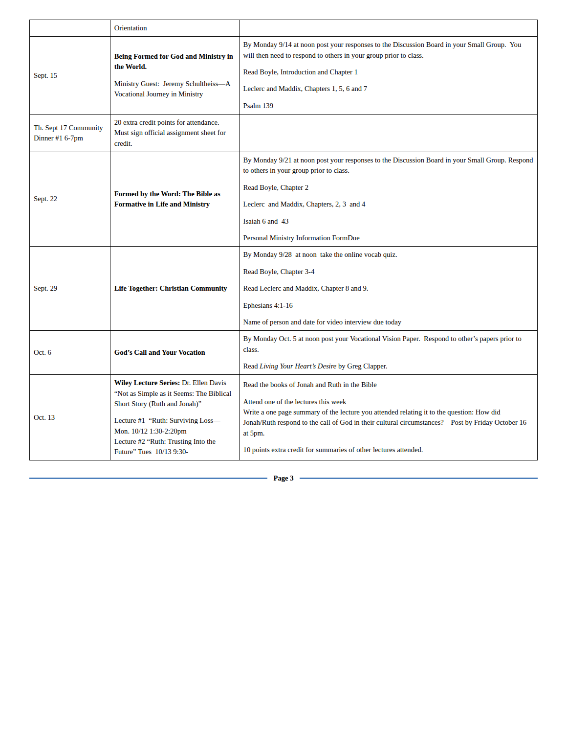| | Orientation | |
| Sept. 15 | Being Formed for God and Ministry in the World. Ministry Guest: Jeremy Schultheiss—A Vocational Journey in Ministry | By Monday 9/14 at noon post your responses to the Discussion Board in your Small Group. You will then need to respond to others in your group prior to class. Read Boyle, Introduction and Chapter 1 Leclerc and Maddix, Chapters 1, 5, 6 and 7 Psalm 139 |
| Th. Sept 17 Community Dinner #1 6-7pm | 20 extra credit points for attendance. Must sign official assignment sheet for credit. | |
| Sept. 22 | Formed by the Word: The Bible as Formative in Life and Ministry | By Monday 9/21 at noon post your responses to the Discussion Board in your Small Group. Respond to others in your group prior to class. Read Boyle, Chapter 2 Leclerc and Maddix, Chapters, 2, 3 and 4 Isaiah 6 and 43 Personal Ministry Information FormDue |
| Sept. 29 | Life Together: Christian Community | By Monday 9/28 at noon take the online vocab quiz. Read Boyle, Chapter 3-4 Read Leclerc and Maddix, Chapter 8 and 9. Ephesians 4:1-16 Name of person and date for video interview due today |
| Oct. 6 | God’s Call and Your Vocation | By Monday Oct. 5 at noon post your Vocational Vision Paper. Respond to other’s papers prior to class. Read Living Your Heart’s Desire by Greg Clapper. |
| Oct. 13 | Wiley Lecture Series: Dr. Ellen Davis “Not as Simple as it Seems: The Biblical Short Story (Ruth and Jonah)” Lecture #1 “Ruth: Surviving Loss— Mon. 10/12 1:30-2:20pm Lecture #2 “Ruth: Trusting Into the Future” Tues 10/13 9:30- | Read the books of Jonah and Ruth in the Bible Attend one of the lectures this week Write a one page summary of the lecture you attended relating it to the question: How did Jonah/Ruth respond to the call of God in their cultural circumstances? Post by Friday October 16 at 5pm. 10 points extra credit for summaries of other lectures attended. |
Page 3